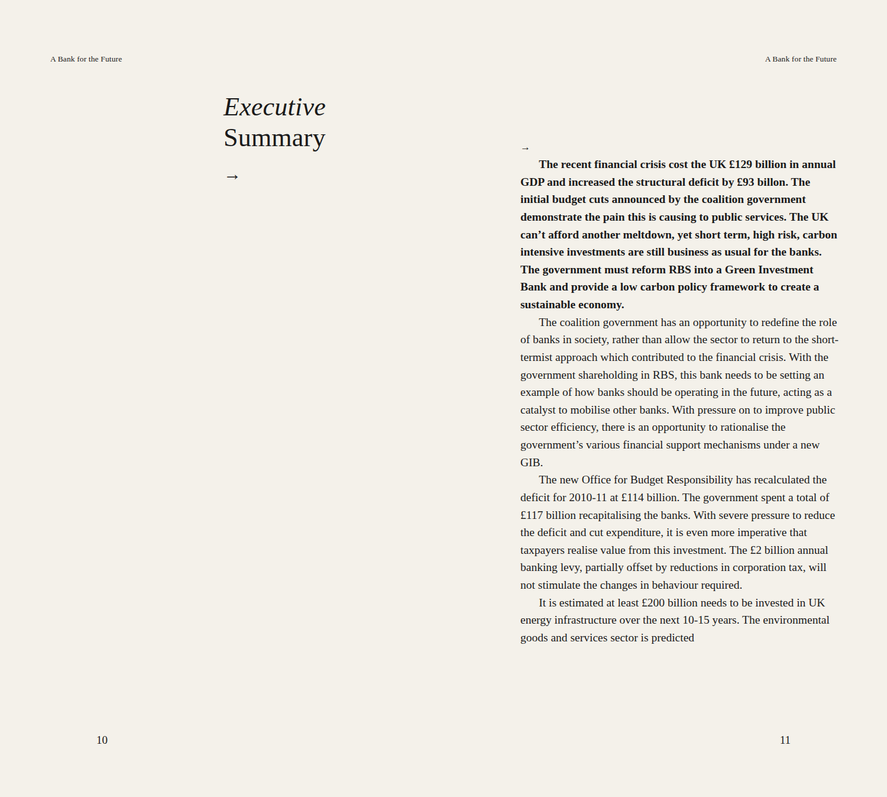A Bank for the Future
A Bank for the Future
Executive
Summary
→
→
The recent financial crisis cost the UK £129 billion in annual GDP and increased the structural deficit by £93 billon. The initial budget cuts announced by the coalition government demonstrate the pain this is causing to public services. The UK can’t afford another meltdown, yet short term, high risk, carbon intensive investments are still business as usual for the banks. The government must reform RBS into a Green Investment Bank and provide a low carbon policy framework to create a sustainable economy.
The coalition government has an opportunity to redefine the role of banks in society, rather than allow the sector to return to the short-termist approach which contributed to the financial crisis. With the government shareholding in RBS, this bank needs to be setting an example of how banks should be operating in the future, acting as a catalyst to mobilise other banks. With pressure on to improve public sector efficiency, there is an opportunity to rationalise the government’s various financial support mechanisms under a new GIB.
The new Office for Budget Responsibility has recalculated the deficit for 2010-11 at £114 billion. The government spent a total of £117 billion recapitalising the banks. With severe pressure to reduce the deficit and cut expenditure, it is even more imperative that taxpayers realise value from this investment. The £2 billion annual banking levy, partially offset by reductions in corporation tax, will not stimulate the changes in behaviour required.
It is estimated at least £200 billion needs to be invested in UK energy infrastructure over the next 10-15 years. The environmental goods and services sector is predicted
10
11